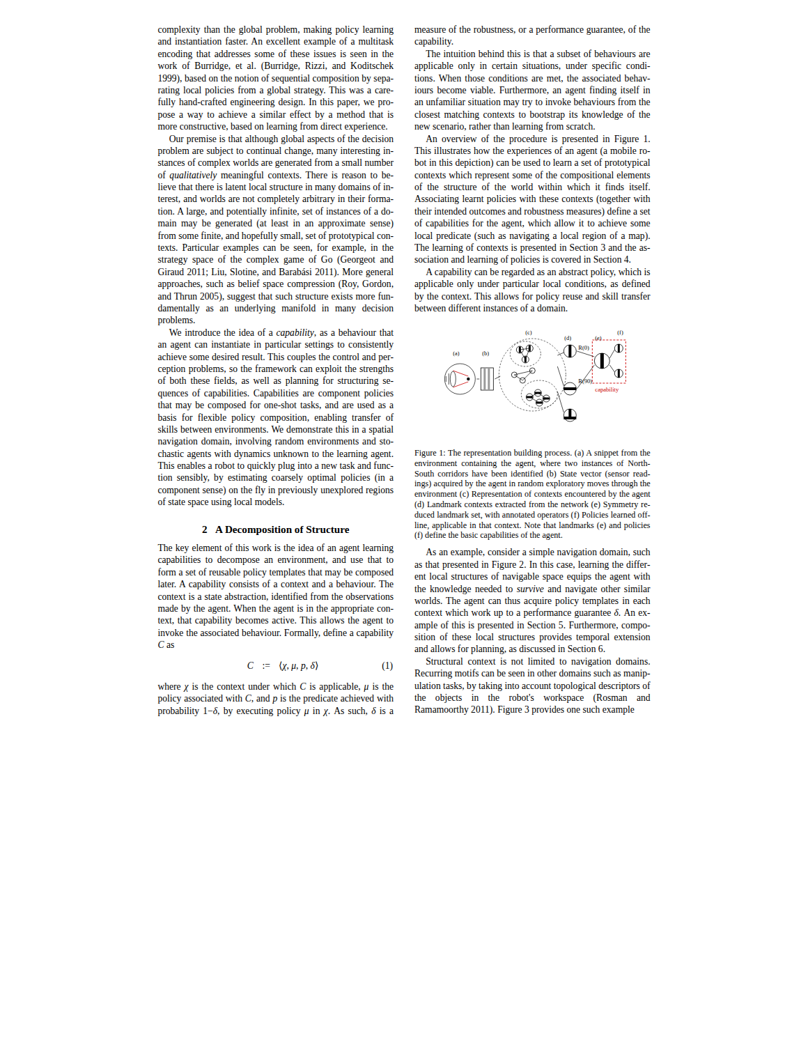complexity than the global problem, making policy learning and instantiation faster. An excellent example of a multitask encoding that addresses some of these issues is seen in the work of Burridge, et al. (Burridge, Rizzi, and Koditschek 1999), based on the notion of sequential composition by separating local policies from a global strategy. This was a carefully hand-crafted engineering design. In this paper, we propose a way to achieve a similar effect by a method that is more constructive, based on learning from direct experience.
Our premise is that although global aspects of the decision problem are subject to continual change, many interesting instances of complex worlds are generated from a small number of qualitatively meaningful contexts. There is reason to believe that there is latent local structure in many domains of interest, and worlds are not completely arbitrary in their formation. A large, and potentially infinite, set of instances of a domain may be generated (at least in an approximate sense) from some finite, and hopefully small, set of prototypical contexts. Particular examples can be seen, for example, in the strategy space of the complex game of Go (Georgeot and Giraud 2011; Liu, Slotine, and Barabási 2011). More general approaches, such as belief space compression (Roy, Gordon, and Thrun 2005), suggest that such structure exists more fundamentally as an underlying manifold in many decision problems.
We introduce the idea of a capability, as a behaviour that an agent can instantiate in particular settings to consistently achieve some desired result. This couples the control and perception problems, so the framework can exploit the strengths of both these fields, as well as planning for structuring sequences of capabilities. Capabilities are component policies that may be composed for one-shot tasks, and are used as a basis for flexible policy composition, enabling transfer of skills between environments. We demonstrate this in a spatial navigation domain, involving random environments and stochastic agents with dynamics unknown to the learning agent. This enables a robot to quickly plug into a new task and function sensibly, by estimating coarsely optimal policies (in a component sense) on the fly in previously unexplored regions of state space using local models.
2 A Decomposition of Structure
The key element of this work is the idea of an agent learning capabilities to decompose an environment, and use that to form a set of reusable policy templates that may be composed later. A capability consists of a context and a behaviour. The context is a state abstraction, identified from the observations made by the agent. When the agent is in the appropriate context, that capability becomes active. This allows the agent to invoke the associated behaviour. Formally, define a capability C as
| C | := | ⟨ χ , μ , p , δ ⟩ | (1) |
where χ is the context under which C is applicable, μ is the policy associated with C, and p is the predicate achieved with probability 1−δ, by executing policy μ in χ. As such, δ is a measure of the robustness, or a performance guarantee, of the capability.
The intuition behind this is that a subset of behaviours are applicable only in certain situations, under specific conditions. When those conditions are met, the associated behaviours become viable. Furthermore, an agent finding itself in an unfamiliar situation may try to invoke behaviours from the closest matching contexts to bootstrap its knowledge of the new scenario, rather than learning from scratch.
An overview of the procedure is presented in Figure 1. This illustrates how the experiences of an agent (a mobile robot in this depiction) can be used to learn a set of prototypical contexts which represent some of the compositional elements of the structure of the world within which it finds itself. Associating learnt policies with these contexts (together with their intended outcomes and robustness measures) define a set of capabilities for the agent, which allow it to achieve some local predicate (such as navigating a local region of a map). The learning of contexts is presented in Section 3 and the association and learning of policies is covered in Section 4.
A capability can be regarded as an abstract policy, which is applicable only under particular local conditions, as defined by the context. This allows for policy reuse and skill transfer between different instances of a domain.
(a) (b) (c) (d) (e) (f) R(0) R(90) capability
Figure 1: The representation building process. (a) A snippet from the environment containing the agent, where two instances of North-South corridors have been identified (b) State vector (sensor readings) acquired by the agent in random exploratory moves through the environment (c) Representation of contexts encountered by the agent (d) Landmark contexts extracted from the network (e) Symmetry reduced landmark set, with annotated operators (f) Policies learned offline, applicable in that context. Note that landmarks (e) and policies (f) define the basic capabilities of the agent.
As an example, consider a simple navigation domain, such as that presented in Figure 2. In this case, learning the different local structures of navigable space equips the agent with the knowledge needed to survive and navigate other similar worlds. The agent can thus acquire policy templates in each context which work up to a performance guarantee δ. An example of this is presented in Section 5. Furthermore, composition of these local structures provides temporal extension and allows for planning, as discussed in Section 6.
Structural context is not limited to navigation domains. Recurring motifs can be seen in other domains such as manipulation tasks, by taking into account topological descriptors of the objects in the robot's workspace (Rosman and Ramamoorthy 2011). Figure 3 provides one such example